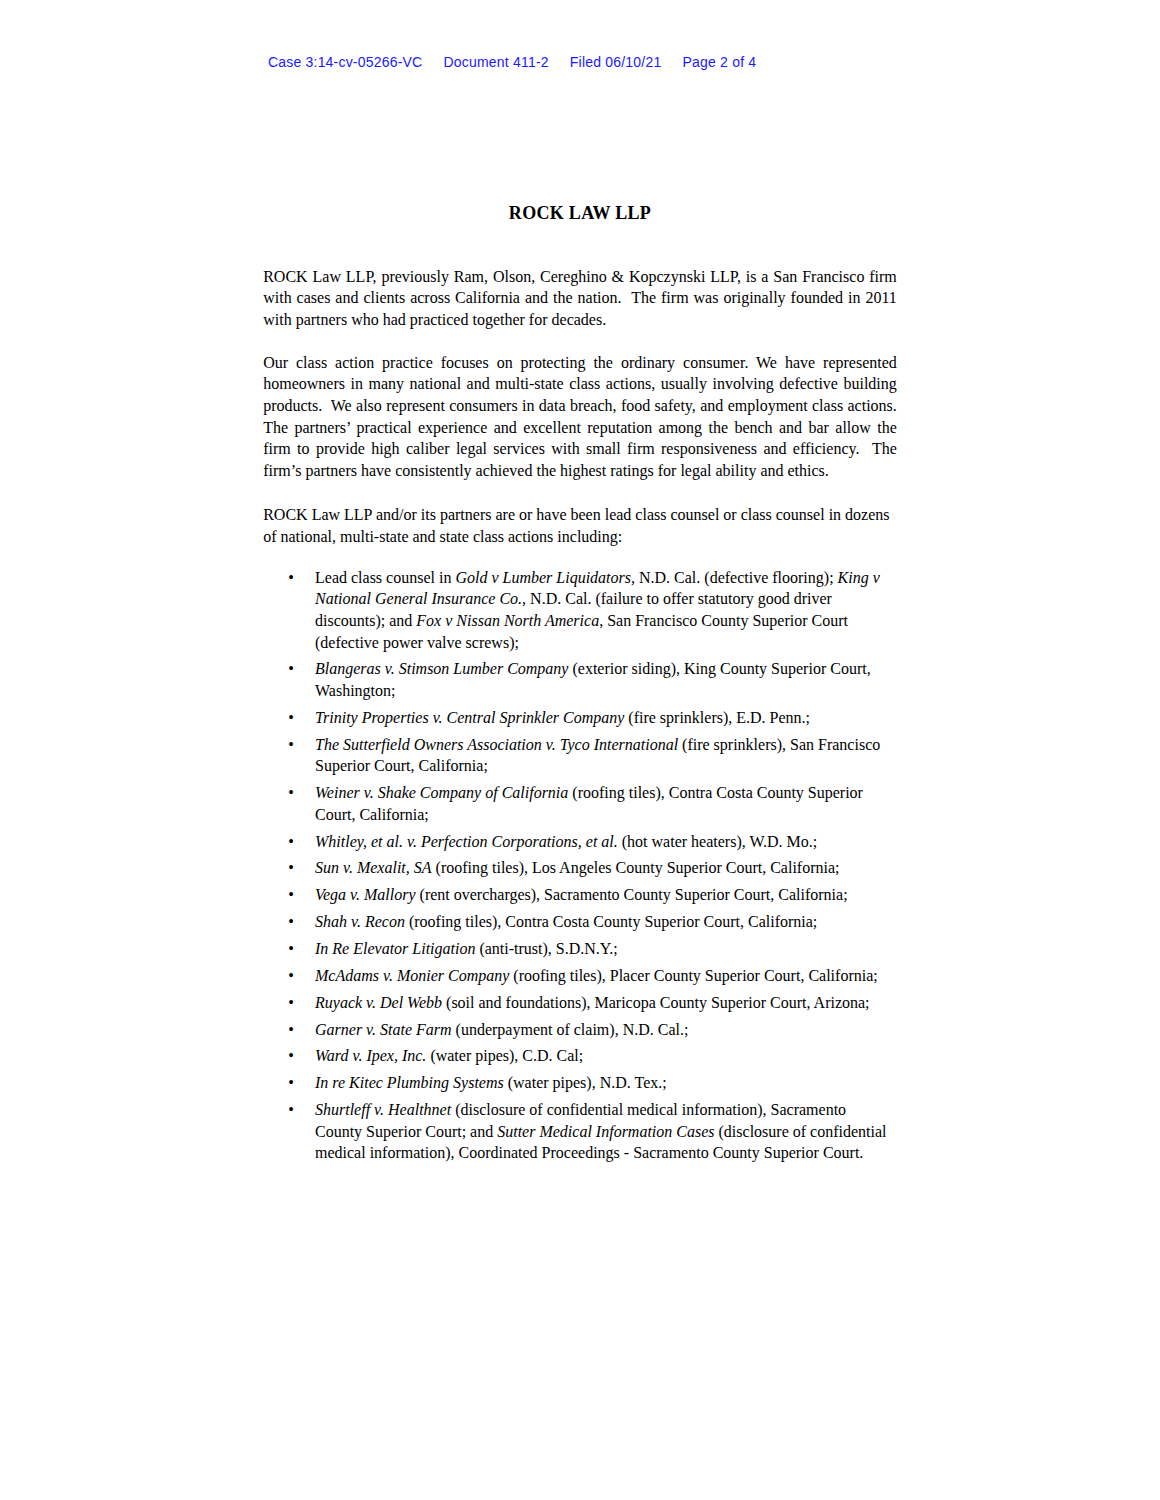Case 3:14-cv-05266-VC Document 411-2 Filed 06/10/21 Page 2 of 4
ROCK LAW LLP
ROCK Law LLP, previously Ram, Olson, Cereghino & Kopczynski LLP, is a San Francisco firm with cases and clients across California and the nation. The firm was originally founded in 2011 with partners who had practiced together for decades.
Our class action practice focuses on protecting the ordinary consumer. We have represented homeowners in many national and multi-state class actions, usually involving defective building products. We also represent consumers in data breach, food safety, and employment class actions. The partners’ practical experience and excellent reputation among the bench and bar allow the firm to provide high caliber legal services with small firm responsiveness and efficiency. The firm’s partners have consistently achieved the highest ratings for legal ability and ethics.
ROCK Law LLP and/or its partners are or have been lead class counsel or class counsel in dozens of national, multi-state and state class actions including:
Lead class counsel in Gold v Lumber Liquidators, N.D. Cal. (defective flooring); King v National General Insurance Co., N.D. Cal. (failure to offer statutory good driver discounts); and Fox v Nissan North America, San Francisco County Superior Court (defective power valve screws);
Blangeras v. Stimson Lumber Company (exterior siding), King County Superior Court, Washington;
Trinity Properties v. Central Sprinkler Company (fire sprinklers), E.D. Penn.;
The Sutterfield Owners Association v. Tyco International (fire sprinklers), San Francisco Superior Court, California;
Weiner v. Shake Company of California (roofing tiles), Contra Costa County Superior Court, California;
Whitley, et al. v. Perfection Corporations, et al. (hot water heaters), W.D. Mo.;
Sun v. Mexalit, SA (roofing tiles), Los Angeles County Superior Court, California;
Vega v. Mallory (rent overcharges), Sacramento County Superior Court, California;
Shah v. Recon (roofing tiles), Contra Costa County Superior Court, California;
In Re Elevator Litigation (anti-trust), S.D.N.Y.;
McAdams v. Monier Company (roofing tiles), Placer County Superior Court, California;
Ruyack v. Del Webb (soil and foundations), Maricopa County Superior Court, Arizona;
Garner v. State Farm (underpayment of claim), N.D. Cal.;
Ward v. Ipex, Inc. (water pipes), C.D. Cal;
In re Kitec Plumbing Systems (water pipes), N.D. Tex.;
Shurtleff v. Healthnet (disclosure of confidential medical information), Sacramento County Superior Court; and Sutter Medical Information Cases (disclosure of confidential medical information), Coordinated Proceedings - Sacramento County Superior Court.